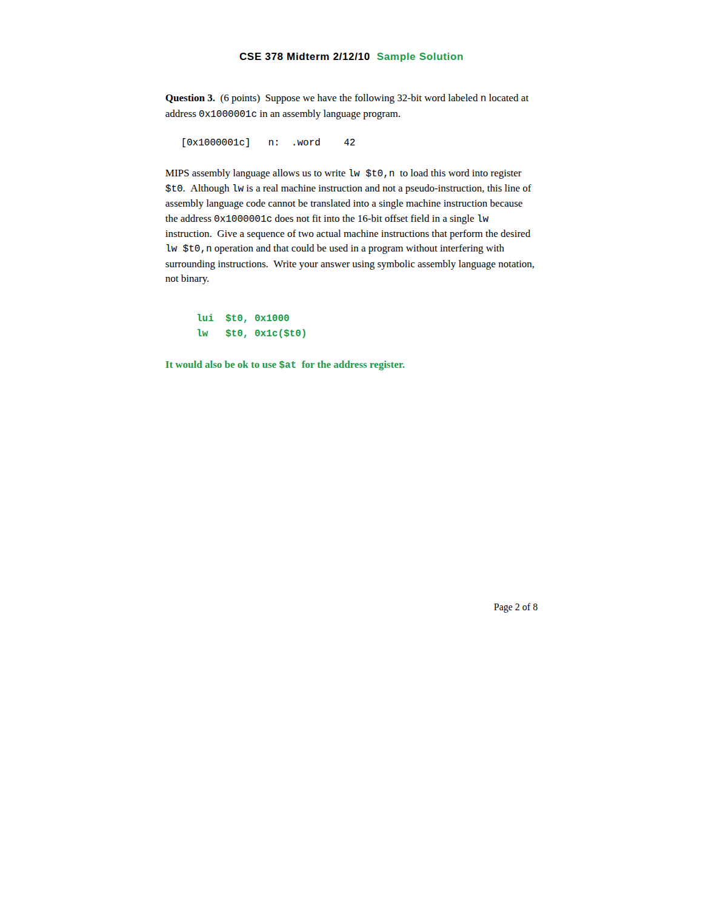CSE 378 Midterm 2/12/10 Sample Solution
Question 3. (6 points) Suppose we have the following 32-bit word labeled n located at address 0x1000001c in an assembly language program.
[0x1000001c] n: .word 42
MIPS assembly language allows us to write lw $t0,n to load this word into register $t0. Although lw is a real machine instruction and not a pseudo-instruction, this line of assembly language code cannot be translated into a single machine instruction because the address 0x1000001c does not fit into the 16-bit offset field in a single lw instruction. Give a sequence of two actual machine instructions that perform the desired lw $t0,n operation and that could be used in a program without interfering with surrounding instructions. Write your answer using symbolic assembly language notation, not binary.
lui $t0, 0x1000 lw $t0, 0x1c($t0)
It would also be ok to use $at for the address register.
Page 2 of 8